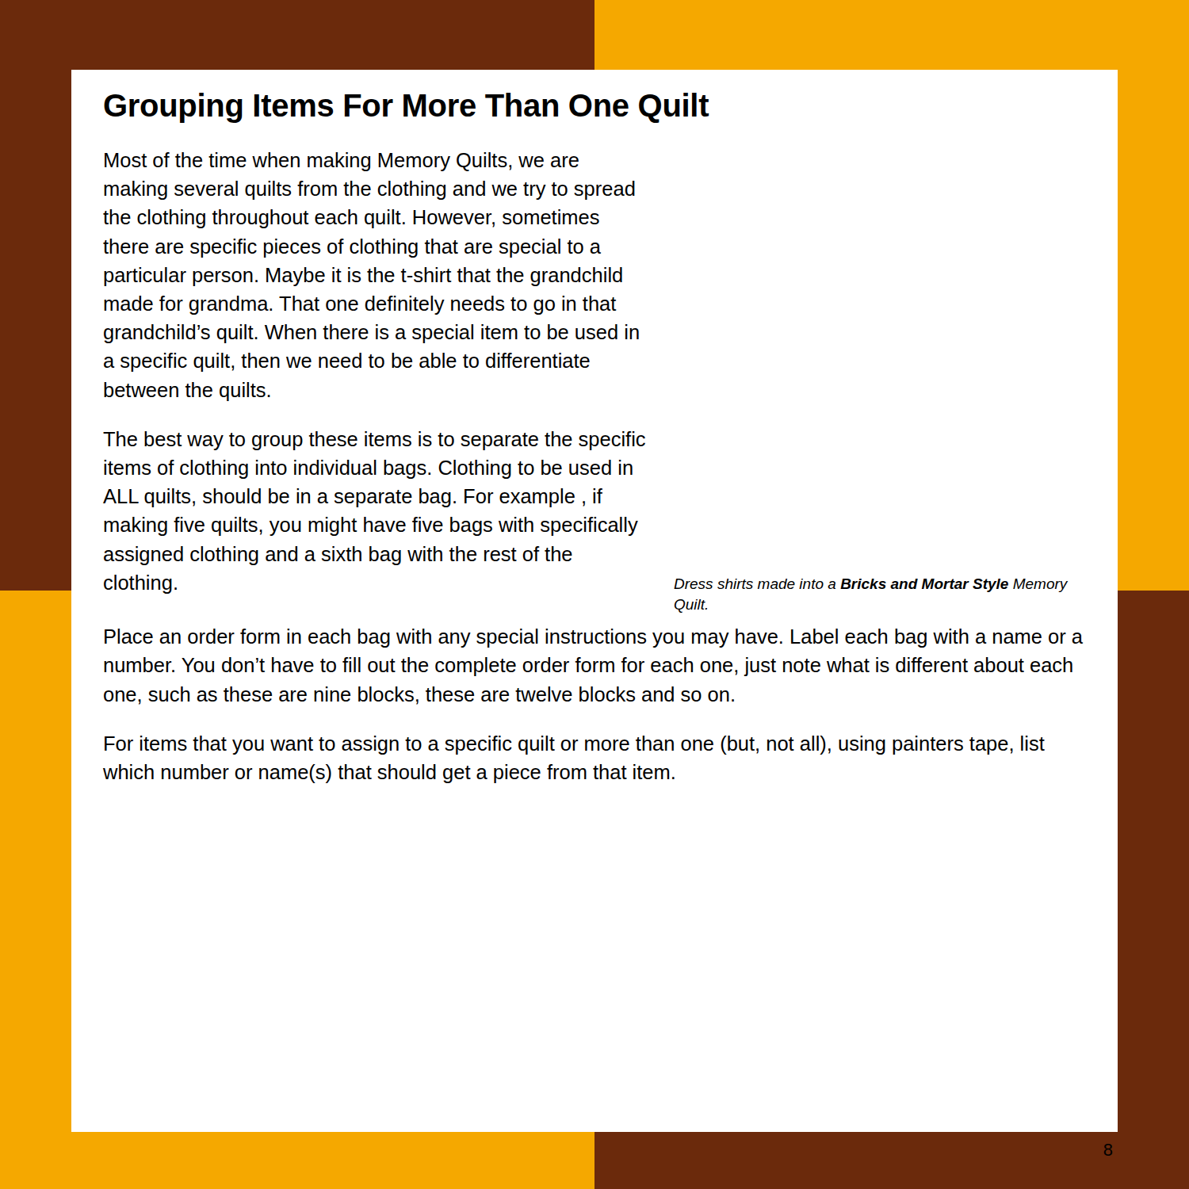Grouping Items For More Than One Quilt
Dress shirts made into a Bricks and Mortar Style Memory Quilt.
Most of the time when making Memory Quilts, we are making several quilts from the clothing and we try to spread the clothing throughout each quilt. However, sometimes there are specific pieces of clothing that are special to a particular person. Maybe it is the t-shirt that the grandchild made for grandma. That one definitely needs to go in that grandchild’s quilt. When there is a special item to be used in a specific quilt, then we need to be able to differentiate between the quilts.
The best way to group these items is to separate the specific items of clothing into individual bags. Clothing to be used in ALL quilts, should be in a separate bag. For example , if making five quilts, you might have five bags with specifically assigned clothing and a sixth bag with the rest of the clothing.
Place an order form in each bag with any special instructions you may have. Label each bag with a name or a number. You don’t have to fill out the complete order form for each one, just note what is different about each one, such as these are nine blocks, these are twelve blocks and so on.
For items that you want to assign to a specific quilt or more than one (but, not all), using painters tape, list which number or name(s) that should get a piece from that item.
8